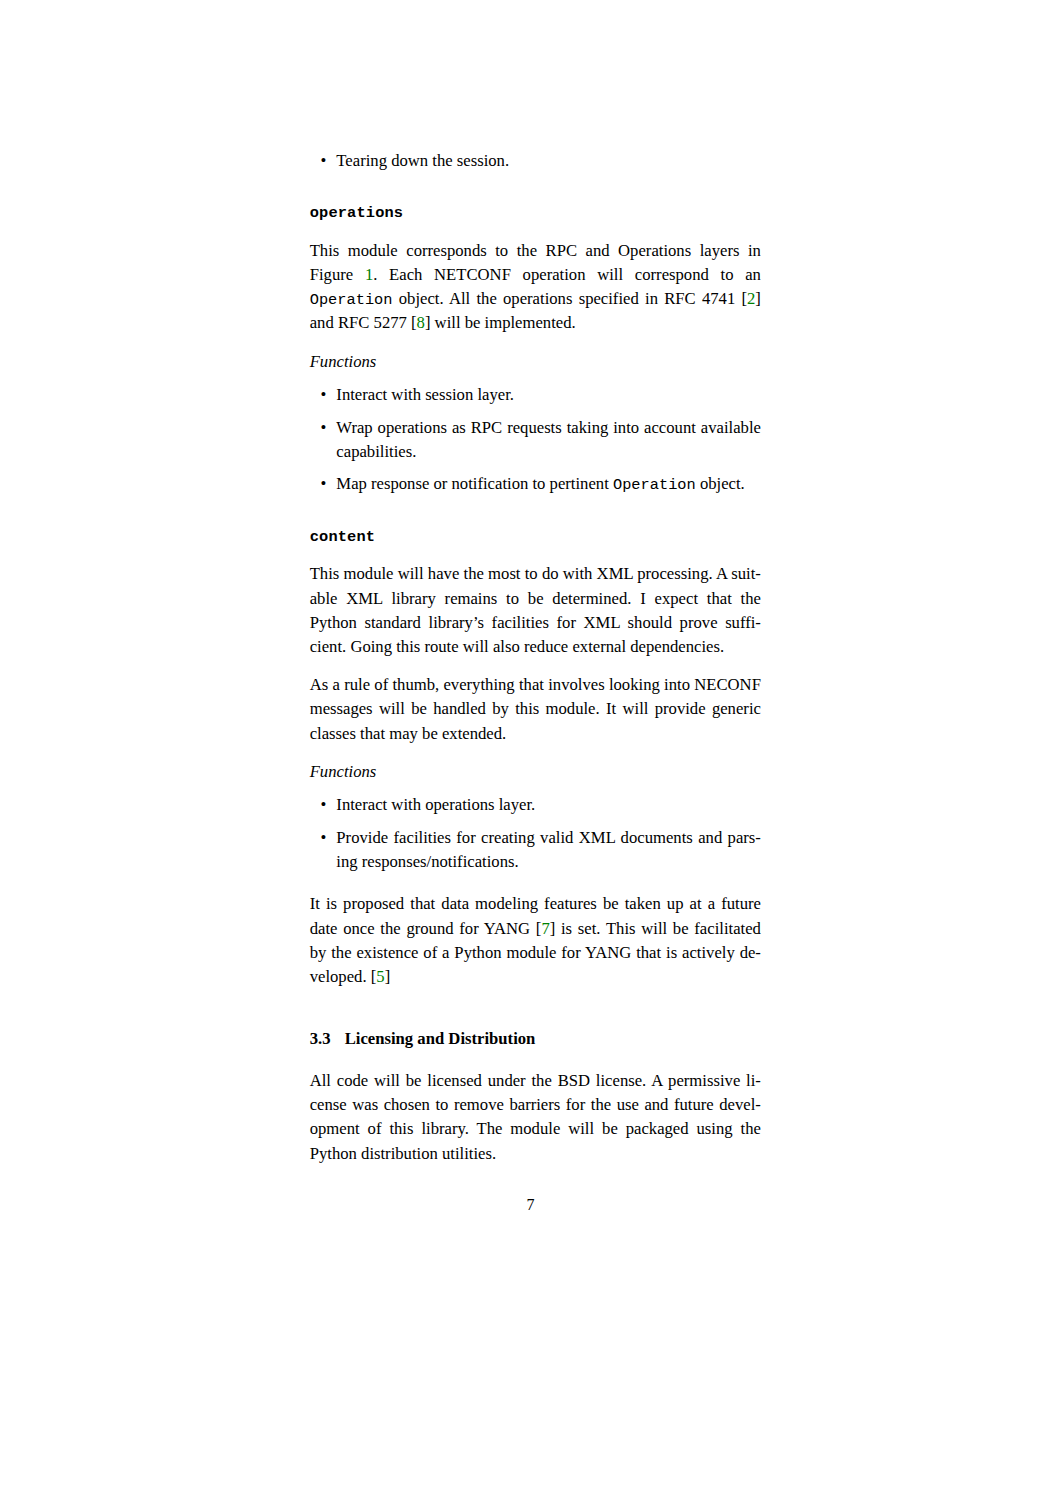Tearing down the session.
operations
This module corresponds to the RPC and Operations layers in Figure 1. Each NETCONF operation will correspond to an Operation object. All the operations specified in RFC 4741 [2] and RFC 5277 [8] will be implemented.
Functions
Interact with session layer.
Wrap operations as RPC requests taking into account available capabilities.
Map response or notification to pertinent Operation object.
content
This module will have the most to do with XML processing. A suitable XML library remains to be determined. I expect that the Python standard library’s facilities for XML should prove sufficient. Going this route will also reduce external dependencies.
As a rule of thumb, everything that involves looking into NECONF messages will be handled by this module. It will provide generic classes that may be extended.
Functions
Interact with operations layer.
Provide facilities for creating valid XML documents and parsing responses/notifications.
It is proposed that data modeling features be taken up at a future date once the ground for YANG [7] is set. This will be facilitated by the existence of a Python module for YANG that is actively developed. [5]
3.3 Licensing and Distribution
All code will be licensed under the BSD license. A permissive license was chosen to remove barriers for the use and future development of this library. The module will be packaged using the Python distribution utilities.
7